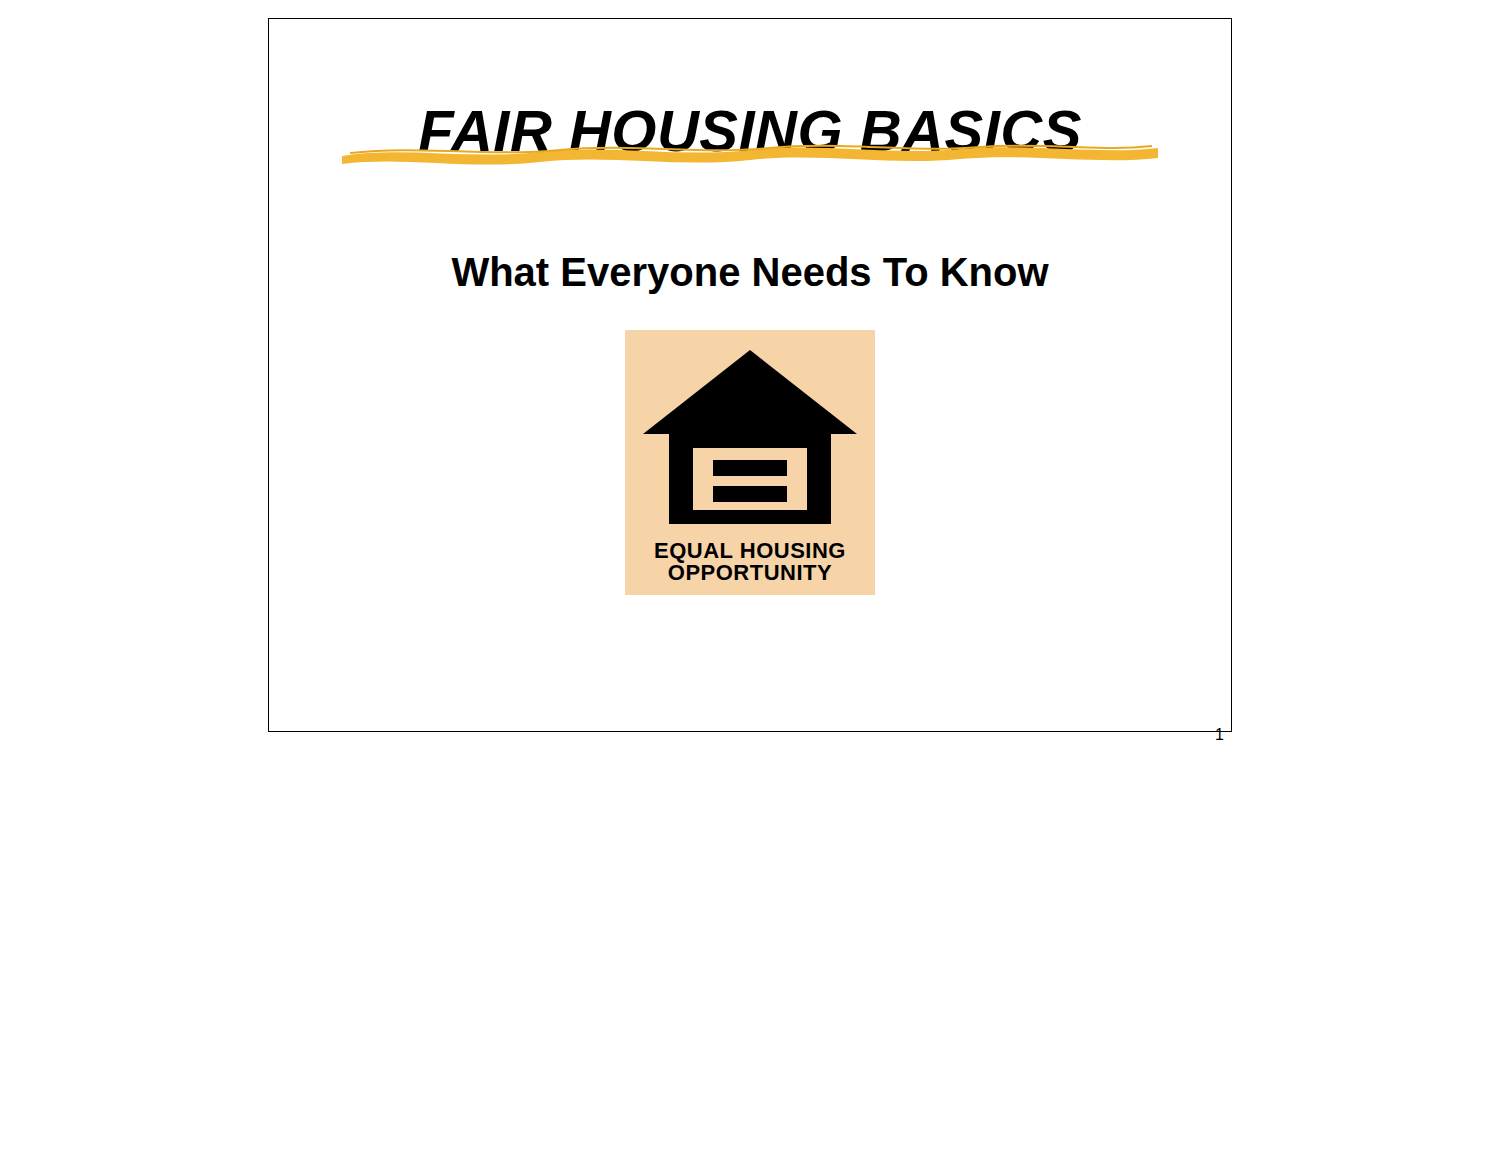FAIR HOUSING BASICS
What Everyone Needs To Know
EQUAL HOUSING
OPPORTUNITY
1